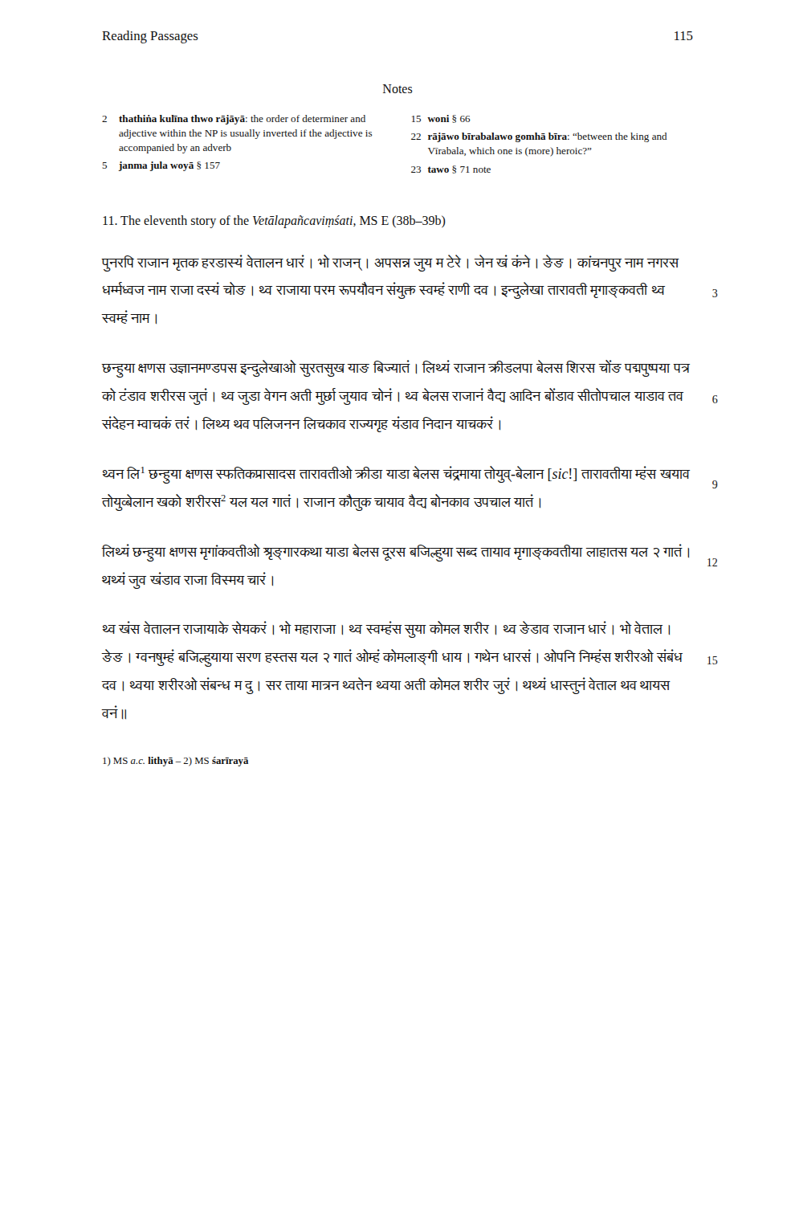Reading Passages 115
Notes
2 thathiṅa kulīna thwo rājāyā: the order of determiner and adjective within the NP is usually inverted if the adjective is accompanied by an adverb
5 janma jula woyā § 157
15 woni § 66
22 rājāwo bīrabalawo gomhā bīra: “between the king and Vīrabala, which one is (more) heroic?”
23 tawo § 71 note
11. The eleventh story of the Vetālapañcaviṃśati, MS E (38b–39b)
3
पुनरपि राजान मृतक हरडास्यं वेतालन धारं। भो राजन्। अपसन्न जुय म टेरे। जेन खं कंने। ङेङ। कांचनपुर नाम नगरस धर्म्मध्वज नाम राजा दस्यं चोङ। थ्व राजाया परम रूपयौवन संयुक्त स्वम्हं राणी दव। इन्दुलेखा तारावती मृगाङ्कवती थ्व स्वम्हं नाम।
6
छन्हुया क्षणस उज्ञानमण्डपस इन्दुलेखाओ सुरतसुख याङ बिज्यातं। लिथ्यं राजान क्रीडलपा बेलस शिरस चोंङ पद्मपुष्पया पत्र को टंडाव शरीरस जुतं। थ्व जुडा वेगन अती मुर्छा जुयाव चोनं। थ्व बेलस राजानं वैद्य आदिन बोंडाव सीतोपचाल याडाव तव संदेहन म्वाचकं तरं। लिथ्य थव पलिजनन लिचकाव राज्यगृह यंडाव निदान याचकरं।
9
थ्वन लि1 छन्हुया क्षणस स्फतिकप्रासादस तारावतीओ क्रीडा याडा बेलस चंद्रमाया तोयुव्-बेलान [sic!] तारावतीया म्हंस खयाव तोयुव्बेलान खको शरीरस2 यल यल गातं। राजान कौतुक चायाव वैद्य बोनकाव उपचाल यातं।
12
लिथ्यं छन्हुया क्षणस मृगांकवतीओ श्रृङ्गारकथा याडा बेलस दूरस बजिल्हुया सब्द तायाव मृगाङ्कवतीया लाहातस यल २ गातं। थथ्यं जुव खंडाव राजा विस्मय चारं।
15
थ्व खंस वेतालन राजायाके सेयकरं। भो महाराजा। थ्व स्वम्हंस सुया कोमल शरीर। थ्व ङेडाव राजान धारं। भो वेताल। ङेङ। ग्वनषुम्हं बजिल्हुयाया सरण हस्तस यल २ गातं ओम्हं कोमलाङ्गी धाय। गथेन धारसं। ओपनि निम्हंस शरीरओ संबंध दव। थ्वया शरीरओ संबन्ध म दु। सर ताया मात्रन थ्वतेन थ्वया अती कोमल शरीर जुरं। थथ्यं धास्तुनं वेताल थव थायस वनं॥
1) MS a.c. lithyā – 2) MS śarīrayā